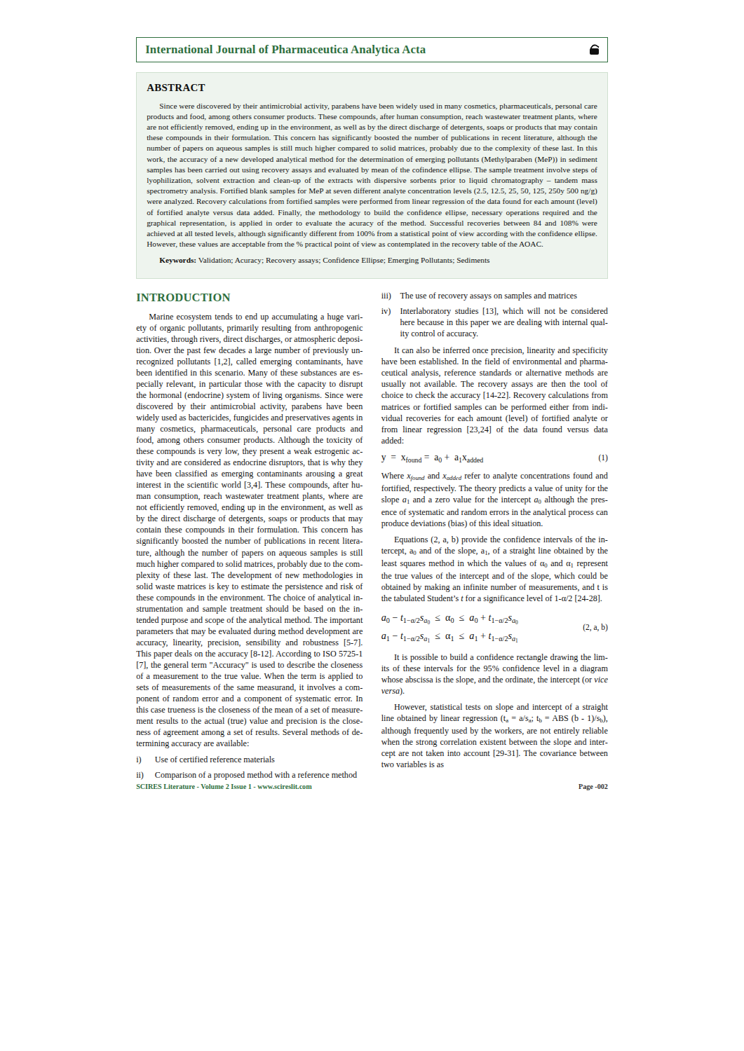International Journal of Pharmaceutica Analytica Acta
ABSTRACT
Since were discovered by their antimicrobial activity, parabens have been widely used in many cosmetics, pharmaceuticals, personal care products and food, among others consumer products. These compounds, after human consumption, reach wastewater treatment plants, where are not efficiently removed, ending up in the environment, as well as by the direct discharge of detergents, soaps or products that may contain these compounds in their formulation. This concern has significantly boosted the number of publications in recent literature, although the number of papers on aqueous samples is still much higher compared to solid matrices, probably due to the complexity of these last. In this work, the accuracy of a new developed analytical method for the determination of emerging pollutants (Methylparaben (MeP)) in sediment samples has been carried out using recovery assays and evaluated by mean of the cofindence ellipse. The sample treatment involve steps of lyophilization, solvent extraction and clean-up of the extracts with dispersive sorbents prior to liquid chromatography – tandem mass spectrometry analysis. Fortified blank samples for MeP at seven different analyte concentration levels (2.5, 12.5, 25, 50, 125, 250y 500 ng/g) were analyzed. Recovery calculations from fortified samples were performed from linear regression of the data found for each amount (level) of fortified analyte versus data added. Finally, the methodology to build the confidence ellipse, necessary operations required and the graphical representation, is applied in order to evaluate the acuracy of the method. Successful recoveries between 84 and 108% were achieved at all tested levels, although significantly different from 100% from a statistical point of view according with the confidence ellipse. However, these values are acceptable from the % practical point of view as contemplated in the recovery table of the AOAC.
Keywords: Validation; Acuracy; Recovery assays; Confidence Ellipse; Emerging Pollutants; Sediments
INTRODUCTION
Marine ecosystem tends to end up accumulating a huge variety of organic pollutants, primarily resulting from anthropogenic activities, through rivers, direct discharges, or atmospheric deposition. Over the past few decades a large number of previously unrecognized pollutants [1,2], called emerging contaminants, have been identified in this scenario. Many of these substances are especially relevant, in particular those with the capacity to disrupt the hormonal (endocrine) system of living organisms. Since were discovered by their antimicrobial activity, parabens have been widely used as bactericides, fungicides and preservatives agents in many cosmetics, pharmaceuticals, personal care products and food, among others consumer products. Although the toxicity of these compounds is very low, they present a weak estrogenic activity and are considered as endocrine disruptors, that is why they have been classified as emerging contaminants arousing a great interest in the scientific world [3,4]. These compounds, after human consumption, reach wastewater treatment plants, where are not efficiently removed, ending up in the environment, as well as by the direct discharge of detergents, soaps or products that may contain these compounds in their formulation. This concern has significantly boosted the number of publications in recent literature, although the number of papers on aqueous samples is still much higher compared to solid matrices, probably due to the complexity of these last. The development of new methodologies in solid waste matrices is key to estimate the persistence and risk of these compounds in the environment. The choice of analytical instrumentation and sample treatment should be based on the intended purpose and scope of the analytical method. The important parameters that may be evaluated during method development are accuracy, linearity, precision, sensibility and robustness [5-7]. This paper deals on the accuracy [8-12]. According to ISO 5725-1 [7], the general term "Accuracy" is used to describe the closeness of a measurement to the true value. When the term is applied to sets of measurements of the same measurand, it involves a component of random error and a component of systematic error. In this case trueness is the closeness of the mean of a set of measurement results to the actual (true) value and precision is the closeness of agreement among a set of results. Several methods of determining accuracy are available:
i) Use of certified reference materials
ii) Comparison of a proposed method with a reference method
iii) The use of recovery assays on samples and matrices
iv) Interlaboratory studies [13], which will not be considered here because in this paper we are dealing with internal quality control of accuracy.
It can also be inferred once precision, linearity and specificity have been established. In the field of environmental and pharmaceutical analysis, reference standards or alternative methods are usually not available. The recovery assays are then the tool of choice to check the accuracy [14-22]. Recovery calculations from matrices or fortified samples can be performed either from individual recoveries for each amount (level) of fortified analyte or from linear regression [23,24] of the data found versus data added:
y = xfound = a0 + a1xadded
(1)
Where xfound and xadded refer to analyte concentrations found and fortified, respectively. The theory predicts a value of unity for the slope a1 and a zero value for the intercept a0 although the presence of systematic and random errors in the analytical process can produce deviations (bias) of this ideal situation.
Equations (2, a, b) provide the confidence intervals of the intercept, a0 and of the slope, a1, of a straight line obtained by the least squares method in which the values of α0 and α1 represent the true values of the intercept and of the slope, which could be obtained by making an infinite number of measurements, and t is the tabulated Student’s t for a significance level of 1-α/2 [24-28].
a0 − t1−α/2sa0 ≤ α0 ≤ a0 + t1−α/2sa0
a1 − t1−α/2sa1 ≤ α1 ≤ a1 + t1−α/2sa1
(2, a, b)
It is possible to build a confidence rectangle drawing the limits of these intervals for the 95% confidence level in a diagram whose abscissa is the slope, and the ordinate, the intercept (or vice versa).
However, statistical tests on slope and intercept of a straight line obtained by linear regression (ta = a/sa; tb = ABS (b - 1)/sb), although frequently used by the workers, are not entirely reliable when the strong correlation existent between the slope and intercept are not taken into account [29-31]. The covariance between two variables is as
SCIRES Literature - Volume 2 Issue 1 - www.scireslit.com
Page -002